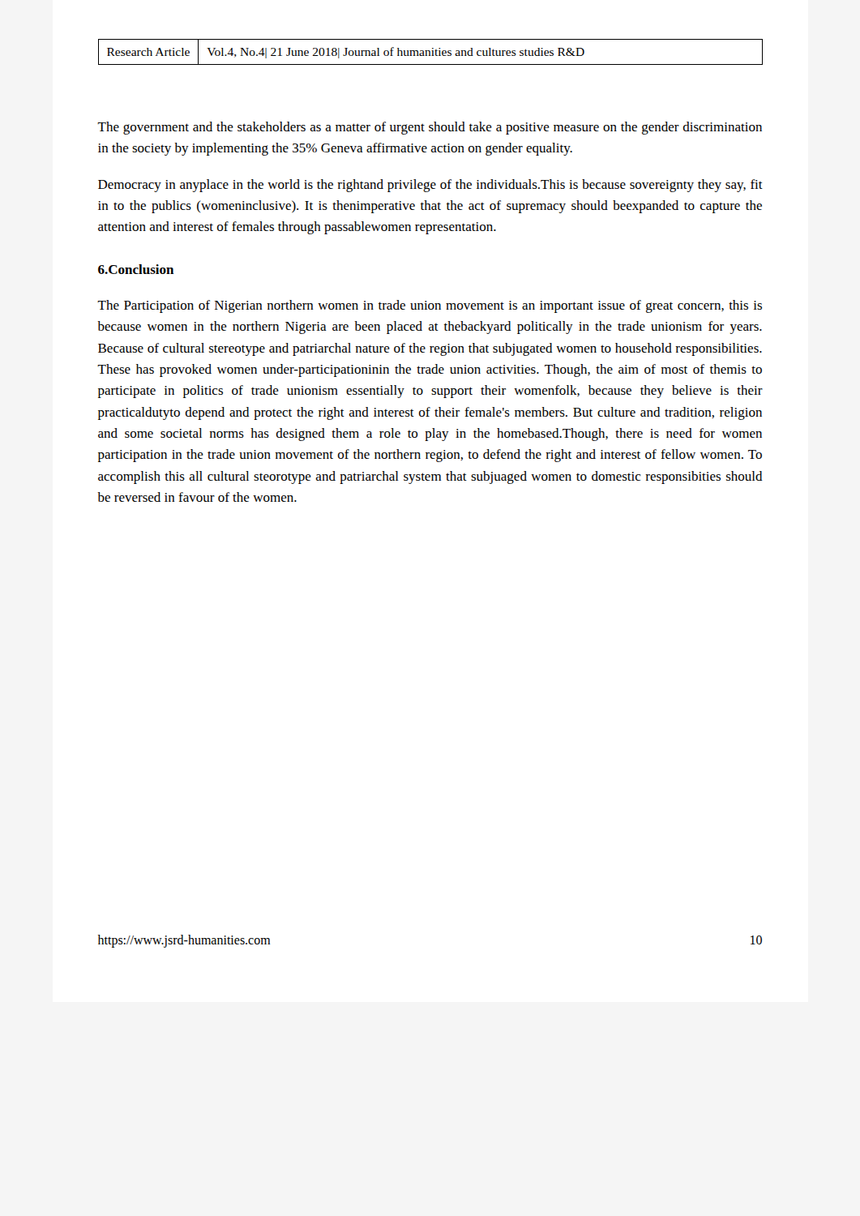Research Article
Vol.4, No.4| 21 June 2018| Journal of humanities and cultures studies R&D
The government and the stakeholders as a matter of urgent should take a positive measure on the gender discrimination in the society by implementing the 35% Geneva affirmative action on gender equality.
Democracy in anyplace in the world is the rightand privilege of the individuals.This is because sovereignty they say, fit in to the publics (womeninclusive). It is thenimperative that the act of supremacy should beexpanded to capture the attention and interest of females through passablewomen representation.
6.Conclusion
The Participation of Nigerian northern women in trade union movement is an important issue of great concern, this is because women in the northern Nigeria are been placed at thebackyard politically in the trade unionism for years. Because of cultural stereotype and patriarchal nature of the region that subjugated women to household responsibilities. These has provoked women under-participationinin the trade union activities. Though, the aim of most of themis to participate in politics of trade unionism essentially to support their womenfolk, because they believe is their practicaldutyto depend and protect the right and interest of their female's members. But culture and tradition, religion and some societal norms has designed them a role to play in the homebased.Though, there is need for women participation in the trade union movement of the northern region, to defend the right and interest of fellow women. To accomplish this all cultural steorotype and patriarchal system that subjuaged women to domestic responsibities should be reversed in favour of the women.
https://www.jsrd-humanities.com 10